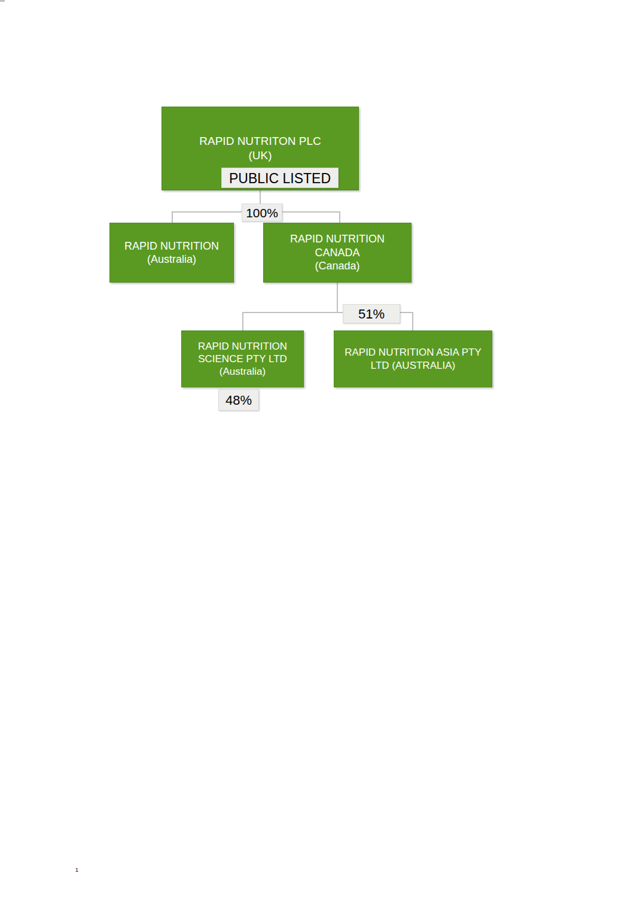RAPID NUTRITON PLC
(UK)
RAPID NUTRITION
(Australia)
RAPID NUTRITION CANADA
(Canada)
RAPID NUTRITION
SCIENCE PTY LTD
(Australia)
RAPID NUTRITION ASIA PTY
LTD (Australia)
PUBLIC LISTED
100%
51%
48%
1